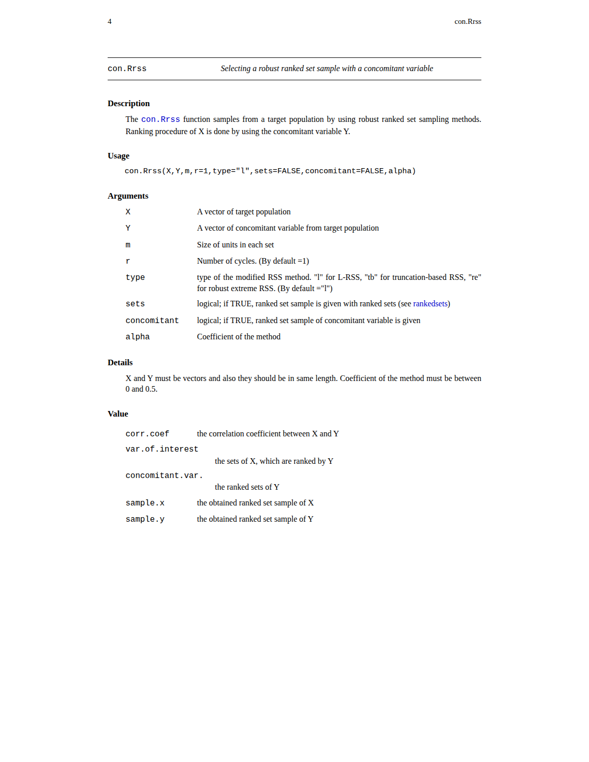4 con.Rrss
con.Rrss Selecting a robust ranked set sample with a concomitant variable
Description
The con.Rrss function samples from a target population by using robust ranked set sampling methods. Ranking procedure of X is done by using the concomitant variable Y.
Usage
con.Rrss(X,Y,m,r=1,type="l",sets=FALSE,concomitant=FALSE,alpha)
Arguments
X
A vector of target population
Y
A vector of concomitant variable from target population
m
Size of units in each set
r
Number of cycles. (By default =1)
type
type of the modified RSS method. "l" for L-RSS, "tb" for truncation-based RSS, "re" for robust extreme RSS. (By default ="l")
sets
logical; if TRUE, ranked set sample is given with ranked sets (see rankedsets)
concomitant
logical; if TRUE, ranked set sample of concomitant variable is given
alpha
Coefficient of the method
Details
X and Y must be vectors and also they should be in same length. Coefficient of the method must be between 0 and 0.5.
Value
corr.coef
the correlation coefficient between X and Y
var.of.interest
the sets of X, which are ranked by Y
concomitant.var.
the ranked sets of Y
sample.x
the obtained ranked set sample of X
sample.y
the obtained ranked set sample of Y